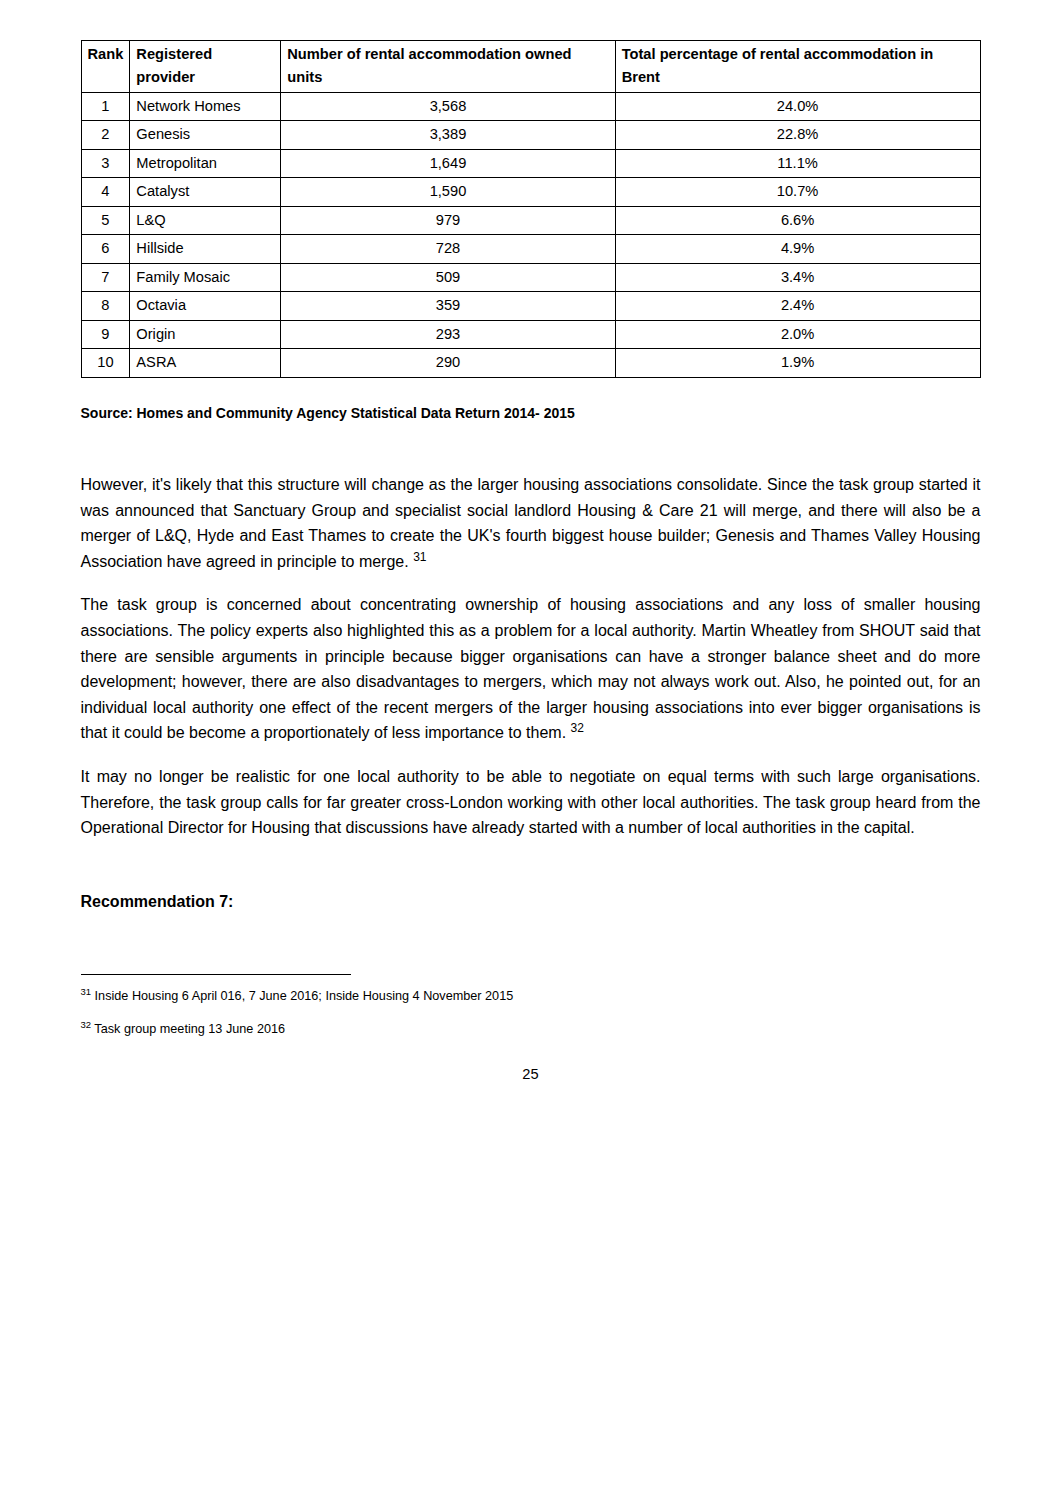| Rank | Registered provider | Number of rental accommodation owned units | Total percentage of rental accommodation in Brent |
| --- | --- | --- | --- |
| 1 | Network Homes | 3,568 | 24.0% |
| 2 | Genesis | 3,389 | 22.8% |
| 3 | Metropolitan | 1,649 | 11.1% |
| 4 | Catalyst | 1,590 | 10.7% |
| 5 | L&Q | 979 | 6.6% |
| 6 | Hillside | 728 | 4.9% |
| 7 | Family Mosaic | 509 | 3.4% |
| 8 | Octavia | 359 | 2.4% |
| 9 | Origin | 293 | 2.0% |
| 10 | ASRA | 290 | 1.9% |
Source: Homes and Community Agency Statistical Data Return 2014- 2015
However, it's likely that this structure will change as the larger housing associations consolidate. Since the task group started it was announced that Sanctuary Group and specialist social landlord Housing & Care 21 will merge, and there will also be a merger of L&Q, Hyde and East Thames to create the UK's fourth biggest house builder; Genesis and Thames Valley Housing Association have agreed in principle to merge. 31
The task group is concerned about concentrating ownership of housing associations and any loss of smaller housing associations. The policy experts also highlighted this as a problem for a local authority. Martin Wheatley from SHOUT said that there are sensible arguments in principle because bigger organisations can have a stronger balance sheet and do more development; however, there are also disadvantages to mergers, which may not always work out. Also, he pointed out, for an individual local authority one effect of the recent mergers of the larger housing associations into ever bigger organisations is that it could be become a proportionately of less importance to them. 32
It may no longer be realistic for one local authority to be able to negotiate on equal terms with such large organisations. Therefore, the task group calls for far greater cross-London working with other local authorities. The task group heard from the Operational Director for Housing that discussions have already started with a number of local authorities in the capital.
Recommendation 7:
31 Inside Housing 6 April 016, 7 June 2016; Inside Housing 4 November 2015
32 Task group meeting 13 June 2016
25